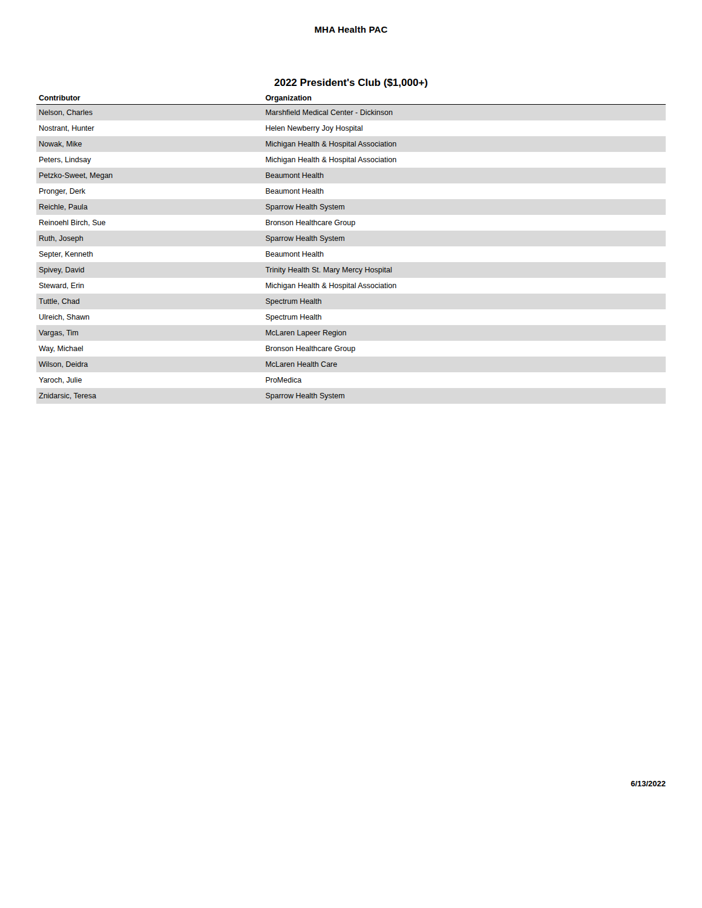MHA Health PAC
2022 President's Club ($1,000+)
| Contributor | Organization |
| --- | --- |
| Nelson, Charles | Marshfield Medical Center - Dickinson |
| Nostrant, Hunter | Helen Newberry Joy Hospital |
| Nowak, Mike | Michigan Health & Hospital Association |
| Peters, Lindsay | Michigan Health & Hospital Association |
| Petzko-Sweet, Megan | Beaumont Health |
| Pronger, Derk | Beaumont Health |
| Reichle, Paula | Sparrow Health System |
| Reinoehl Birch, Sue | Bronson Healthcare Group |
| Ruth, Joseph | Sparrow Health System |
| Septer, Kenneth | Beaumont Health |
| Spivey, David | Trinity Health St. Mary Mercy Hospital |
| Steward, Erin | Michigan Health & Hospital Association |
| Tuttle, Chad | Spectrum Health |
| Ulreich, Shawn | Spectrum Health |
| Vargas, Tim | McLaren Lapeer Region |
| Way, Michael | Bronson Healthcare Group |
| Wilson, Deidra | McLaren Health Care |
| Yaroch, Julie | ProMedica |
| Znidarsic, Teresa | Sparrow Health System |
6/13/2022